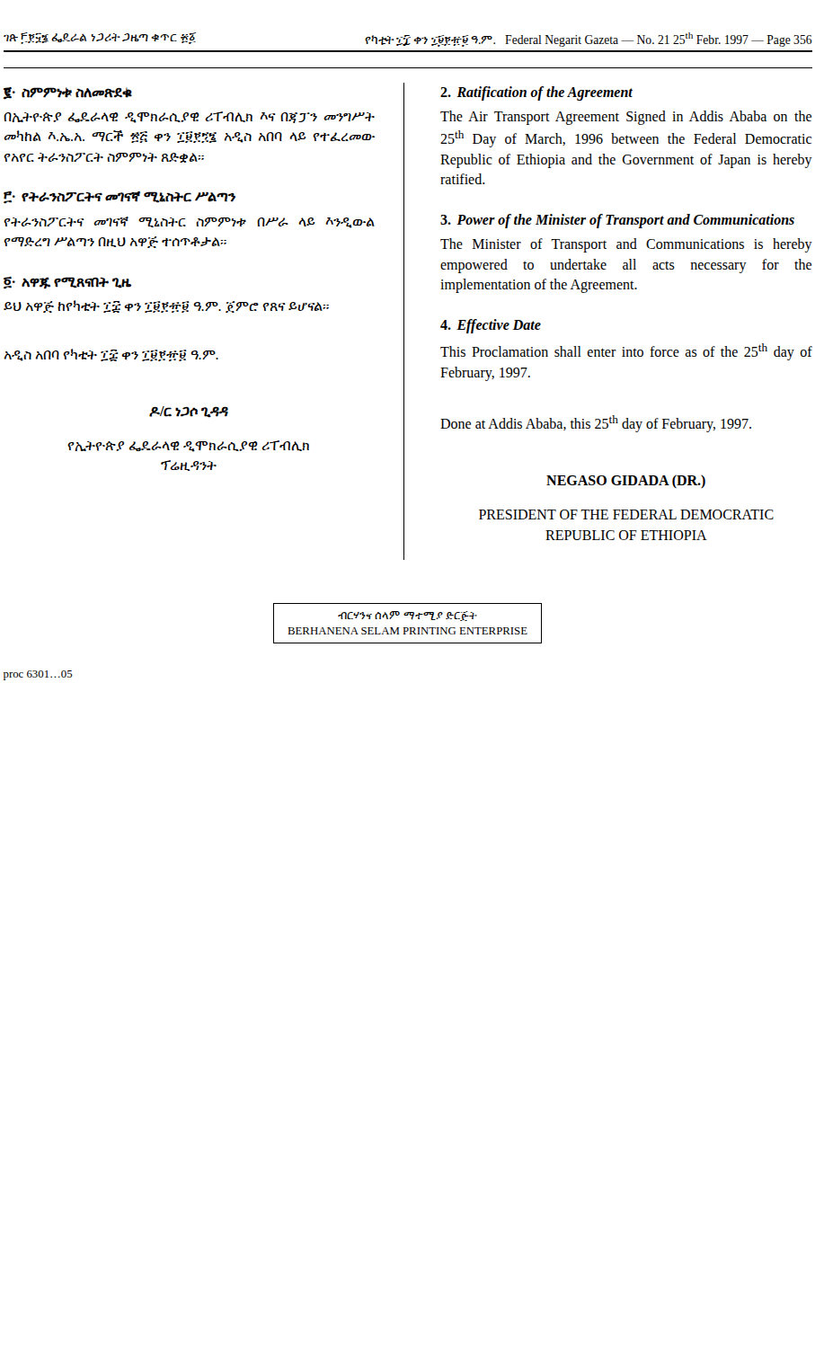ገጽ ፫፻፶፮ ፌዴራል ነጋሪት ጋዜጣ ቁጥር ፳፩ የካቲት ፲፰ ቀን ፲፱፻፹፱ ዓ.ም. Federal Negarit Gazeta — No. 21 25th Febr. 1997 — Page 356
፪·ስምምነቱ ስለመጽደቁ
በኢትዮጵያ ፌዴራላዊ ዲሞክራሲያዊ ሪፐብሊክ እና በጃፓን መንግሥት መካከል እ.ኤ.አ. ማርች ፳፭ ቀን ፲፱፻፺፮ አዲስ አበባ ላይ የተፈረመው የአየር ትራንስፖርት ስምምነት ጸድቋል።
፫·የትራንስፖርትና መገናኛ ሚኒስትር ሥልጣን
የትራንስፖርትና መገናኛ ሚኒስትር ስምምነቱ በሥራ ላይ እንዲውል የማድረግ ሥልጣን በዚህ አዋጅ ተሰጥቶታል።
፬·አዋጁ የሚጸናበት ጊዜ
ይህ አዋጅ ከየካቲት ፲፰ ቀን ፲፱፻፹፱ ዓ.ም. ጀምሮ የጸና ይሆናል።
አዲስ አበባ የካቲት ፲፰ ቀን ፲፱፻፹፱ ዓ.ም.
ዶ/ር ነጋሶ ጊዳዳ
የኢትዮጵያ ፌዴራላዊ ዲሞክራሲያዊ ሪፐብሊክ
ፕሬዚዳንት
2. Ratification of the Agreement
The Air Transport Agreement Signed in Addis Ababa on the 25th Day of March, 1996 between the Federal Democratic Republic of Ethiopia and the Government of Japan is hereby ratified.
3. Power of the Minister of Transport and Communications
The Minister of Transport and Communications is hereby empowered to undertake all acts necessary for the implementation of the Agreement.
4. Effective Date
This Proclamation shall enter into force as of the 25th day of February, 1997.
Done at Addis Ababa, this 25th day of February, 1997.
NEGASO GIDADA (DR.)
PRESIDENT OF THE FEDERAL DEMOCRATIC
REPUBLIC OF ETHIOPIA
ብርሃንና ሰላም ማተሚያ ድርጅት
BERHANENA SELAM PRINTING ENTERPRISE
proc 6301…05